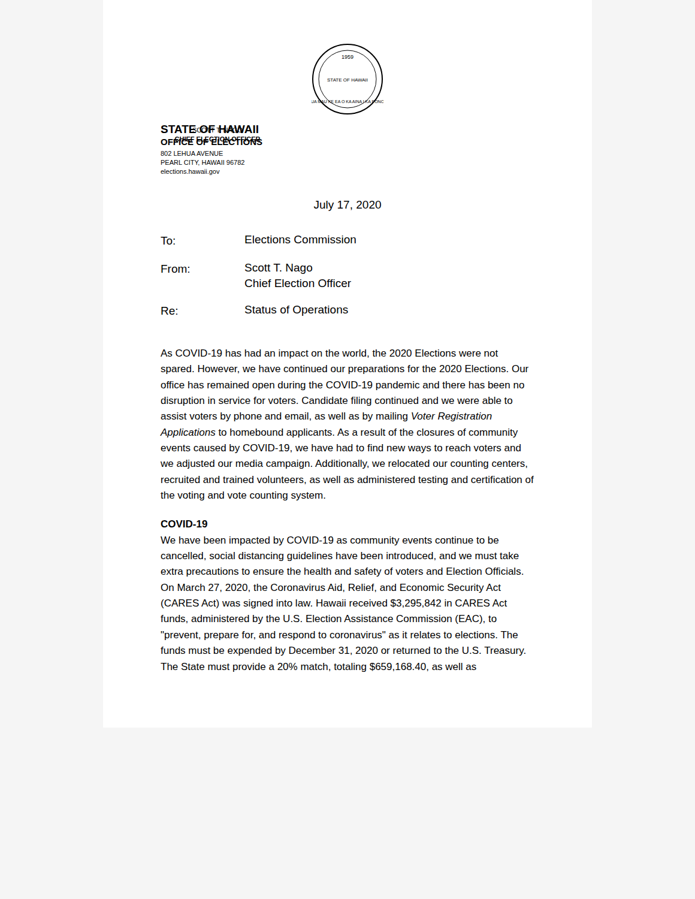SCOTT T. NAGO CHIEF ELECTION OFFICER
STATE OF HAWAII
OFFICE OF ELECTIONS
802 LEHUA AVENUE
PEARL CITY, HAWAII 96782
elections.hawaii.gov
July 17, 2020
| To: | Elections Commission |
| From: | Scott T. Nago Chief Election Officer |
| Re: | Status of Operations |
As COVID-19 has had an impact on the world, the 2020 Elections were not spared. However, we have continued our preparations for the 2020 Elections. Our office has remained open during the COVID-19 pandemic and there has been no disruption in service for voters. Candidate filing continued and we were able to assist voters by phone and email, as well as by mailing Voter Registration Applications to homebound applicants. As a result of the closures of community events caused by COVID-19, we have had to find new ways to reach voters and we adjusted our media campaign. Additionally, we relocated our counting centers, recruited and trained volunteers, as well as administered testing and certification of the voting and vote counting system.
COVID-19
We have been impacted by COVID-19 as community events continue to be cancelled, social distancing guidelines have been introduced, and we must take extra precautions to ensure the health and safety of voters and Election Officials. On March 27, 2020, the Coronavirus Aid, Relief, and Economic Security Act (CARES Act) was signed into law. Hawaii received $3,295,842 in CARES Act funds, administered by the U.S. Election Assistance Commission (EAC), to "prevent, prepare for, and respond to coronavirus" as it relates to elections. The funds must be expended by December 31, 2020 or returned to the U.S. Treasury. The State must provide a 20% match, totaling $659,168.40, as well as